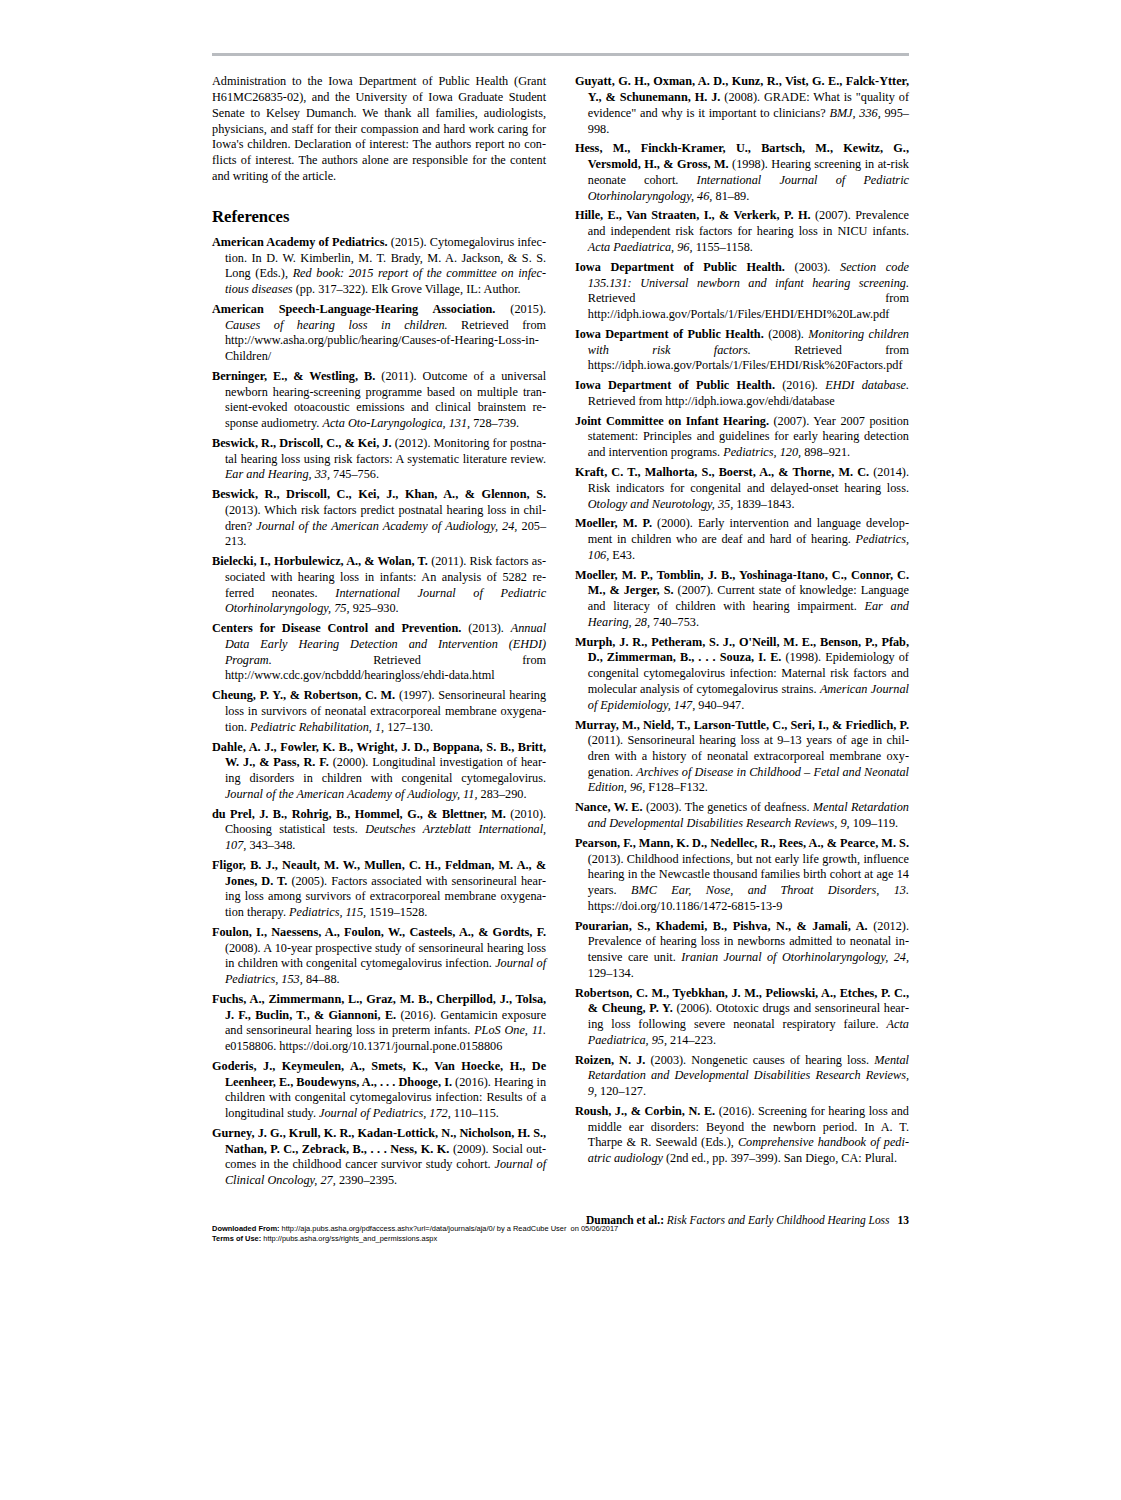Administration to the Iowa Department of Public Health (Grant H61MC26835-02), and the University of Iowa Graduate Student Senate to Kelsey Dumanch. We thank all families, audiologists, physicians, and staff for their compassion and hard work caring for Iowa's children. Declaration of interest: The authors report no conflicts of interest. The authors alone are responsible for the content and writing of the article.
References
American Academy of Pediatrics. (2015). Cytomegalovirus infection. In D. W. Kimberlin, M. T. Brady, M. A. Jackson, & S. S. Long (Eds.), Red book: 2015 report of the committee on infectious diseases (pp. 317–322). Elk Grove Village, IL: Author.
American Speech-Language-Hearing Association. (2015). Causes of hearing loss in children. Retrieved from http://www.asha.org/public/hearing/Causes-of-Hearing-Loss-in-Children/
Berninger, E., & Westling, B. (2011). Outcome of a universal newborn hearing-screening programme based on multiple transient-evoked otoacoustic emissions and clinical brainstem response audiometry. Acta Oto-Laryngologica, 131, 728–739.
Beswick, R., Driscoll, C., & Kei, J. (2012). Monitoring for postnatal hearing loss using risk factors: A systematic literature review. Ear and Hearing, 33, 745–756.
Beswick, R., Driscoll, C., Kei, J., Khan, A., & Glennon, S. (2013). Which risk factors predict postnatal hearing loss in children? Journal of the American Academy of Audiology, 24, 205–213.
Bielecki, I., Horbulewicz, A., & Wolan, T. (2011). Risk factors associated with hearing loss in infants: An analysis of 5282 referred neonates. International Journal of Pediatric Otorhinolaryngology, 75, 925–930.
Centers for Disease Control and Prevention. (2013). Annual Data Early Hearing Detection and Intervention (EHDI) Program. Retrieved from http://www.cdc.gov/ncbddd/hearingloss/ehdi-data.html
Cheung, P. Y., & Robertson, C. M. (1997). Sensorineural hearing loss in survivors of neonatal extracorporeal membrane oxygenation. Pediatric Rehabilitation, 1, 127–130.
Dahle, A. J., Fowler, K. B., Wright, J. D., Boppana, S. B., Britt, W. J., & Pass, R. F. (2000). Longitudinal investigation of hearing disorders in children with congenital cytomegalovirus. Journal of the American Academy of Audiology, 11, 283–290.
du Prel, J. B., Rohrig, B., Hommel, G., & Blettner, M. (2010). Choosing statistical tests. Deutsches Arzteblatt International, 107, 343–348.
Fligor, B. J., Neault, M. W., Mullen, C. H., Feldman, M. A., & Jones, D. T. (2005). Factors associated with sensorineural hearing loss among survivors of extracorporeal membrane oxygenation therapy. Pediatrics, 115, 1519–1528.
Foulon, I., Naessens, A., Foulon, W., Casteels, A., & Gordts, F. (2008). A 10-year prospective study of sensorineural hearing loss in children with congenital cytomegalovirus infection. Journal of Pediatrics, 153, 84–88.
Fuchs, A., Zimmermann, L., Graz, M. B., Cherpillod, J., Tolsa, J. F., Buclin, T., & Giannoni, E. (2016). Gentamicin exposure and sensorineural hearing loss in preterm infants. PLoS One, 11. e0158806. https://doi.org/10.1371/journal.pone.0158806
Goderis, J., Keymeulen, A., Smets, K., Van Hoecke, H., De Leenheer, E., Boudewyns, A., . . . Dhooge, I. (2016). Hearing in children with congenital cytomegalovirus infection: Results of a longitudinal study. Journal of Pediatrics, 172, 110–115.
Gurney, J. G., Krull, K. R., Kadan-Lottick, N., Nicholson, H. S., Nathan, P. C., Zebrack, B., . . . Ness, K. K. (2009). Social outcomes in the childhood cancer survivor study cohort. Journal of Clinical Oncology, 27, 2390–2395.
Guyatt, G. H., Oxman, A. D., Kunz, R., Vist, G. E., Falck-Ytter, Y., & Schunemann, H. J. (2008). GRADE: What is "quality of evidence" and why is it important to clinicians? BMJ, 336, 995–998.
Hess, M., Finckh-Kramer, U., Bartsch, M., Kewitz, G., Versmold, H., & Gross, M. (1998). Hearing screening in at-risk neonate cohort. International Journal of Pediatric Otorhinolaryngology, 46, 81–89.
Hille, E., Van Straaten, I., & Verkerk, P. H. (2007). Prevalence and independent risk factors for hearing loss in NICU infants. Acta Paediatrica, 96, 1155–1158.
Iowa Department of Public Health. (2003). Section code 135.131: Universal newborn and infant hearing screening. Retrieved from http://idph.iowa.gov/Portals/1/Files/EHDI/EHDI%20Law.pdf
Iowa Department of Public Health. (2008). Monitoring children with risk factors. Retrieved from https://idph.iowa.gov/Portals/1/Files/EHDI/Risk%20Factors.pdf
Iowa Department of Public Health. (2016). EHDI database. Retrieved from http://idph.iowa.gov/ehdi/database
Joint Committee on Infant Hearing. (2007). Year 2007 position statement: Principles and guidelines for early hearing detection and intervention programs. Pediatrics, 120, 898–921.
Kraft, C. T., Malhorta, S., Boerst, A., & Thorne, M. C. (2014). Risk indicators for congenital and delayed-onset hearing loss. Otology and Neurotology, 35, 1839–1843.
Moeller, M. P. (2000). Early intervention and language development in children who are deaf and hard of hearing. Pediatrics, 106, E43.
Moeller, M. P., Tomblin, J. B., Yoshinaga-Itano, C., Connor, C. M., & Jerger, S. (2007). Current state of knowledge: Language and literacy of children with hearing impairment. Ear and Hearing, 28, 740–753.
Murph, J. R., Petheram, S. J., O'Neill, M. E., Benson, P., Pfab, D., Zimmerman, B., . . . Souza, I. E. (1998). Epidemiology of congenital cytomegalovirus infection: Maternal risk factors and molecular analysis of cytomegalovirus strains. American Journal of Epidemiology, 147, 940–947.
Murray, M., Nield, T., Larson-Tuttle, C., Seri, I., & Friedlich, P. (2011). Sensorineural hearing loss at 9–13 years of age in children with a history of neonatal extracorporeal membrane oxygenation. Archives of Disease in Childhood – Fetal and Neonatal Edition, 96, F128–F132.
Nance, W. E. (2003). The genetics of deafness. Mental Retardation and Developmental Disabilities Research Reviews, 9, 109–119.
Pearson, F., Mann, K. D., Nedellec, R., Rees, A., & Pearce, M. S. (2013). Childhood infections, but not early life growth, influence hearing in the Newcastle thousand families birth cohort at age 14 years. BMC Ear, Nose, and Throat Disorders, 13. https://doi.org/10.1186/1472-6815-13-9
Pourarian, S., Khademi, B., Pishva, N., & Jamali, A. (2012). Prevalence of hearing loss in newborns admitted to neonatal intensive care unit. Iranian Journal of Otorhinolaryngology, 24, 129–134.
Robertson, C. M., Tyebkhan, J. M., Peliowski, A., Etches, P. C., & Cheung, P. Y. (2006). Ototoxic drugs and sensorineural hearing loss following severe neonatal respiratory failure. Acta Paediatrica, 95, 214–223.
Roizen, N. J. (2003). Nongenetic causes of hearing loss. Mental Retardation and Developmental Disabilities Research Reviews, 9, 120–127.
Roush, J., & Corbin, N. E. (2016). Screening for hearing loss and middle ear disorders: Beyond the newborn period. In A. T. Tharpe & R. Seewald (Eds.), Comprehensive handbook of pediatric audiology (2nd ed., pp. 397–399). San Diego, CA: Plural.
Dumanch et al.: Risk Factors and Early Childhood Hearing Loss 13
Downloaded From: http://aja.pubs.asha.org/pdfaccess.ashx?url=/data/journals/aja/0/ by a ReadCube User on 05/06/2017
Terms of Use: http://pubs.asha.org/ss/rights_and_permissions.aspx